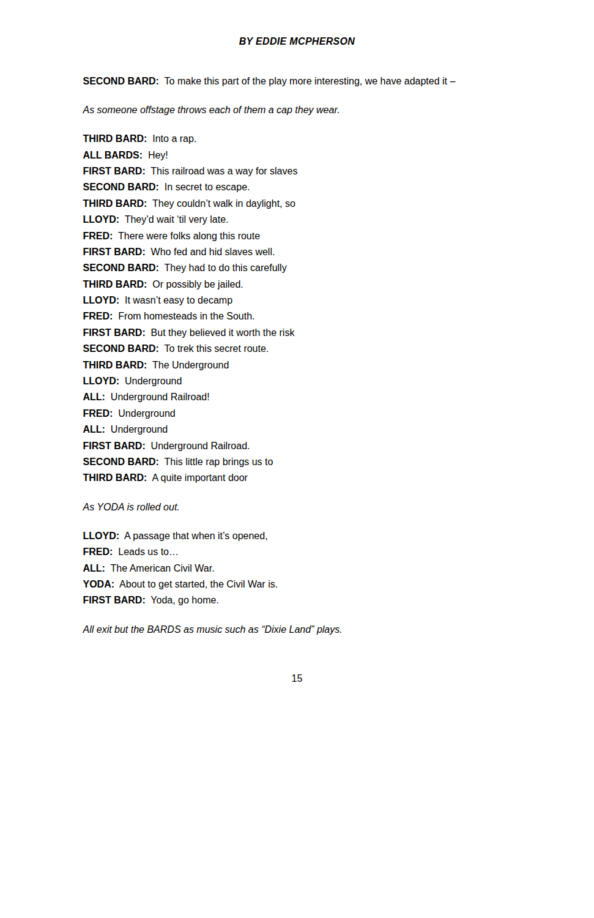BY EDDIE MCPHERSON
SECOND BARD: To make this part of the play more interesting, we have adapted it –
As someone offstage throws each of them a cap they wear.
THIRD BARD: Into a rap.
ALL BARDS: Hey!
FIRST BARD: This railroad was a way for slaves
SECOND BARD: In secret to escape.
THIRD BARD: They couldn’t walk in daylight, so
LLOYD: They’d wait ‘til very late.
FRED: There were folks along this route
FIRST BARD: Who fed and hid slaves well.
SECOND BARD: They had to do this carefully
THIRD BARD: Or possibly be jailed.
LLOYD: It wasn’t easy to decamp
FRED: From homesteads in the South.
FIRST BARD: But they believed it worth the risk
SECOND BARD: To trek this secret route.
THIRD BARD: The Underground
LLOYD: Underground
ALL: Underground Railroad!
FRED: Underground
ALL: Underground
FIRST BARD: Underground Railroad.
SECOND BARD: This little rap brings us to
THIRD BARD: A quite important door
As YODA is rolled out.
LLOYD: A passage that when it’s opened,
FRED: Leads us to…
ALL: The American Civil War.
YODA: About to get started, the Civil War is.
FIRST BARD: Yoda, go home.
All exit but the BARDS as music such as “Dixie Land” plays.
15